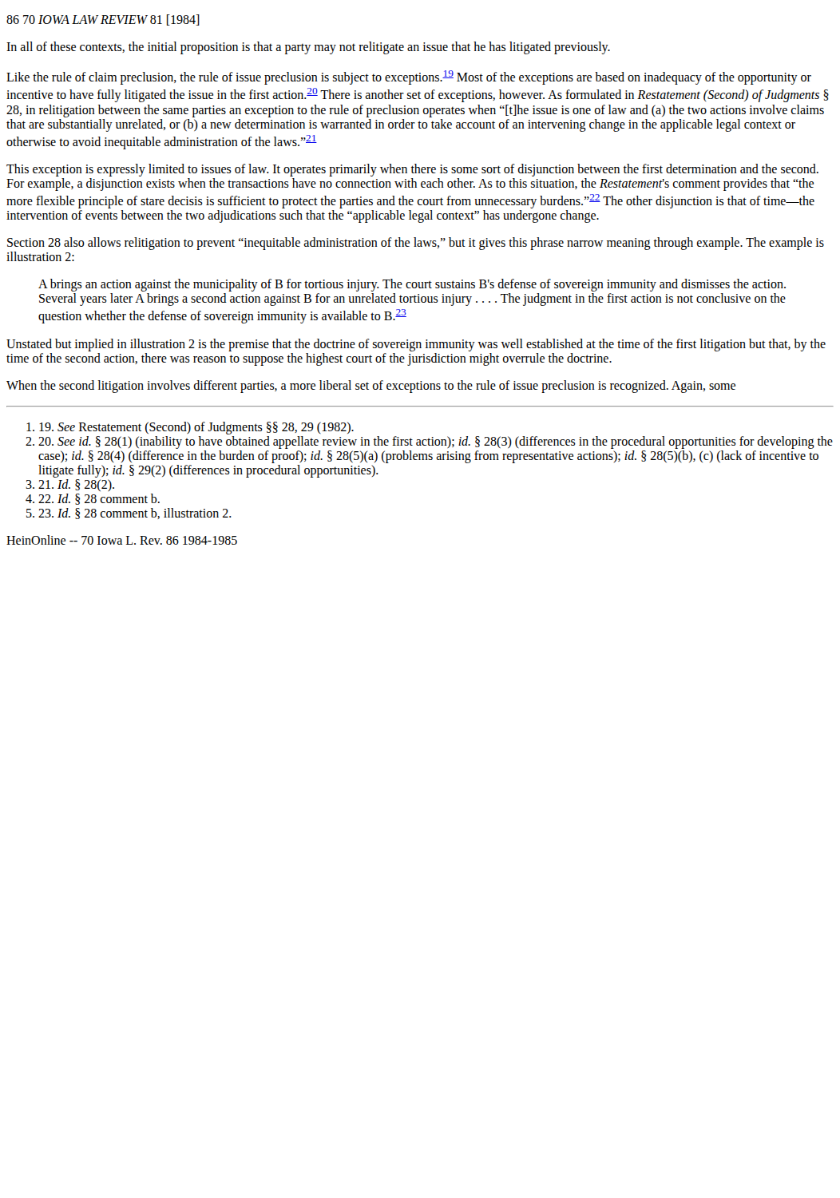86 70 IOWA LAW REVIEW 81 [1984]
In all of these contexts, the initial proposition is that a party may not relitigate an issue that he has litigated previously.
Like the rule of claim preclusion, the rule of issue preclusion is subject to exceptions.19 Most of the exceptions are based on inadequacy of the opportunity or incentive to have fully litigated the issue in the first action.20 There is another set of exceptions, however. As formulated in Restatement (Second) of Judgments § 28, in relitigation between the same parties an exception to the rule of preclusion operates when “[t]he issue is one of law and (a) the two actions involve claims that are substantially unrelated, or (b) a new determination is warranted in order to take account of an intervening change in the applicable legal context or otherwise to avoid inequitable administration of the laws.”21
This exception is expressly limited to issues of law. It operates primarily when there is some sort of disjunction between the first determination and the second. For example, a disjunction exists when the transactions have no connection with each other. As to this situation, the Restatement's comment provides that “the more flexible principle of stare decisis is sufficient to protect the parties and the court from unnecessary burdens.”22 The other disjunction is that of time—the intervention of events between the two adjudications such that the “applicable legal context” has undergone change.
Section 28 also allows relitigation to prevent “inequitable administration of the laws,” but it gives this phrase narrow meaning through example. The example is illustration 2:
A brings an action against the municipality of B for tortious injury. The court sustains B's defense of sovereign immunity and dismisses the action. Several years later A brings a second action against B for an unrelated tortious injury . . . . The judgment in the first action is not conclusive on the question whether the defense of sovereign immunity is available to B.23
Unstated but implied in illustration 2 is the premise that the doctrine of sovereign immunity was well established at the time of the first litigation but that, by the time of the second action, there was reason to suppose the highest court of the jurisdiction might overrule the doctrine.
When the second litigation involves different parties, a more liberal set of exceptions to the rule of issue preclusion is recognized. Again, some
19. See Restatement (Second) of Judgments §§ 28, 29 (1982).
20. See id. § 28(1) (inability to have obtained appellate review in the first action); id. § 28(3) (differences in the procedural opportunities for developing the case); id. § 28(4) (difference in the burden of proof); id. § 28(5)(a) (problems arising from representative actions); id. § 28(5)(b), (c) (lack of incentive to litigate fully); id. § 29(2) (differences in procedural opportunities).
21. Id. § 28(2).
22. Id. § 28 comment b.
23. Id. § 28 comment b, illustration 2.
HeinOnline -- 70 Iowa L. Rev. 86 1984-1985